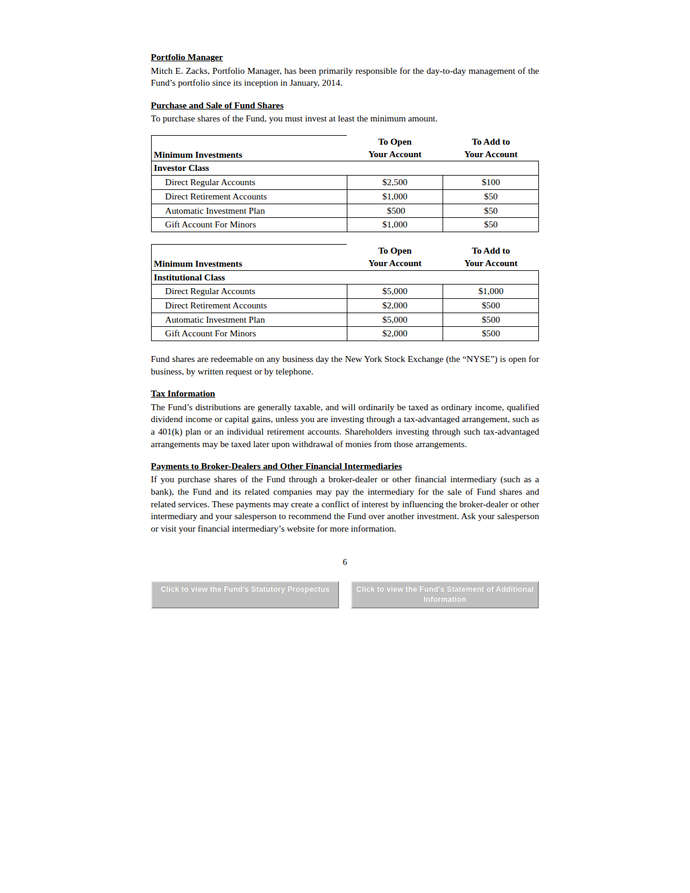Portfolio Manager
Mitch E. Zacks, Portfolio Manager, has been primarily responsible for the day-to-day management of the Fund’s portfolio since its inception in January, 2014.
Purchase and Sale of Fund Shares
To purchase shares of the Fund, you must invest at least the minimum amount.
| Minimum Investments | To Open | To Add to |
| Your Account | Your Account |
| Investor Class |
| Direct Regular Accounts | $2,500 | $100 |
| Direct Retirement Accounts | $1,000 | $50 |
| Automatic Investment Plan | $500 | $50 |
| Gift Account For Minors | $1,000 | $50 |
| Minimum Investments | To Open | To Add to |
| Your Account | Your Account |
| Institutional Class |
| Direct Regular Accounts | $5,000 | $1,000 |
| Direct Retirement Accounts | $2,000 | $500 |
| Automatic Investment Plan | $5,000 | $500 |
| Gift Account For Minors | $2,000 | $500 |
Fund shares are redeemable on any business day the New York Stock Exchange (the “NYSE”) is open for business, by written request or by telephone.
Tax Information
The Fund’s distributions are generally taxable, and will ordinarily be taxed as ordinary income, qualified dividend income or capital gains, unless you are investing through a tax-advantaged arrangement, such as a 401(k) plan or an individual retirement accounts. Shareholders investing through such tax-advantaged arrangements may be taxed later upon withdrawal of monies from those arrangements.
Payments to Broker-Dealers and Other Financial Intermediaries
If you purchase shares of the Fund through a broker-dealer or other financial intermediary (such as a bank), the Fund and its related companies may pay the intermediary for the sale of Fund shares and related services. These payments may create a conflict of interest by influencing the broker-dealer or other intermediary and your salesperson to recommend the Fund over another investment. Ask your salesperson or visit your financial intermediary’s website for more information.
6
Click to view the Fund's Statutory Prospectus
Click to view the Fund's Statement of Additional Information